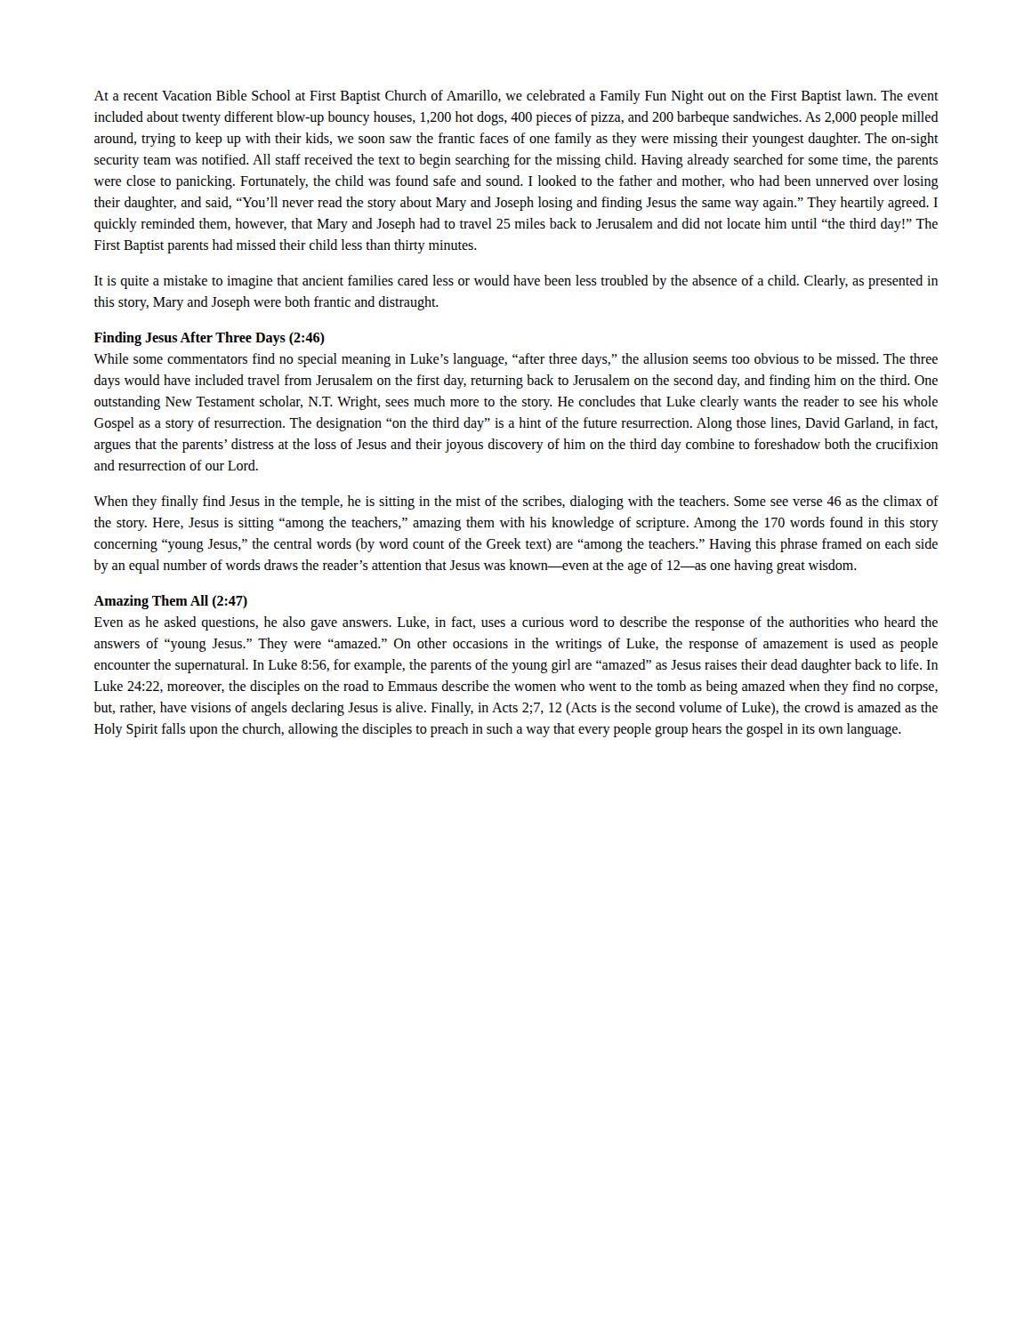At a recent Vacation Bible School at First Baptist Church of Amarillo, we celebrated a Family Fun Night out on the First Baptist lawn. The event included about twenty different blow-up bouncy houses, 1,200 hot dogs, 400 pieces of pizza, and 200 barbeque sandwiches. As 2,000 people milled around, trying to keep up with their kids, we soon saw the frantic faces of one family as they were missing their youngest daughter. The on-sight security team was notified. All staff received the text to begin searching for the missing child. Having already searched for some time, the parents were close to panicking. Fortunately, the child was found safe and sound. I looked to the father and mother, who had been unnerved over losing their daughter, and said, “You’ll never read the story about Mary and Joseph losing and finding Jesus the same way again.” They heartily agreed. I quickly reminded them, however, that Mary and Joseph had to travel 25 miles back to Jerusalem and did not locate him until “the third day!” The First Baptist parents had missed their child less than thirty minutes.
It is quite a mistake to imagine that ancient families cared less or would have been less troubled by the absence of a child. Clearly, as presented in this story, Mary and Joseph were both frantic and distraught.
Finding Jesus After Three Days (2:46)
While some commentators find no special meaning in Luke’s language, “after three days,” the allusion seems too obvious to be missed. The three days would have included travel from Jerusalem on the first day, returning back to Jerusalem on the second day, and finding him on the third. One outstanding New Testament scholar, N.T. Wright, sees much more to the story. He concludes that Luke clearly wants the reader to see his whole Gospel as a story of resurrection. The designation “on the third day” is a hint of the future resurrection. Along those lines, David Garland, in fact, argues that the parents’ distress at the loss of Jesus and their joyous discovery of him on the third day combine to foreshadow both the crucifixion and resurrection of our Lord.
When they finally find Jesus in the temple, he is sitting in the mist of the scribes, dialoging with the teachers. Some see verse 46 as the climax of the story. Here, Jesus is sitting “among the teachers,” amazing them with his knowledge of scripture. Among the 170 words found in this story concerning “young Jesus,” the central words (by word count of the Greek text) are “among the teachers.” Having this phrase framed on each side by an equal number of words draws the reader’s attention that Jesus was known—even at the age of 12—as one having great wisdom.
Amazing Them All (2:47)
Even as he asked questions, he also gave answers. Luke, in fact, uses a curious word to describe the response of the authorities who heard the answers of “young Jesus.” They were “amazed.” On other occasions in the writings of Luke, the response of amazement is used as people encounter the supernatural. In Luke 8:56, for example, the parents of the young girl are “amazed” as Jesus raises their dead daughter back to life. In Luke 24:22, moreover, the disciples on the road to Emmaus describe the women who went to the tomb as being amazed when they find no corpse, but, rather, have visions of angels declaring Jesus is alive. Finally, in Acts 2;7, 12 (Acts is the second volume of Luke), the crowd is amazed as the Holy Spirit falls upon the church, allowing the disciples to preach in such a way that every people group hears the gospel in its own language.